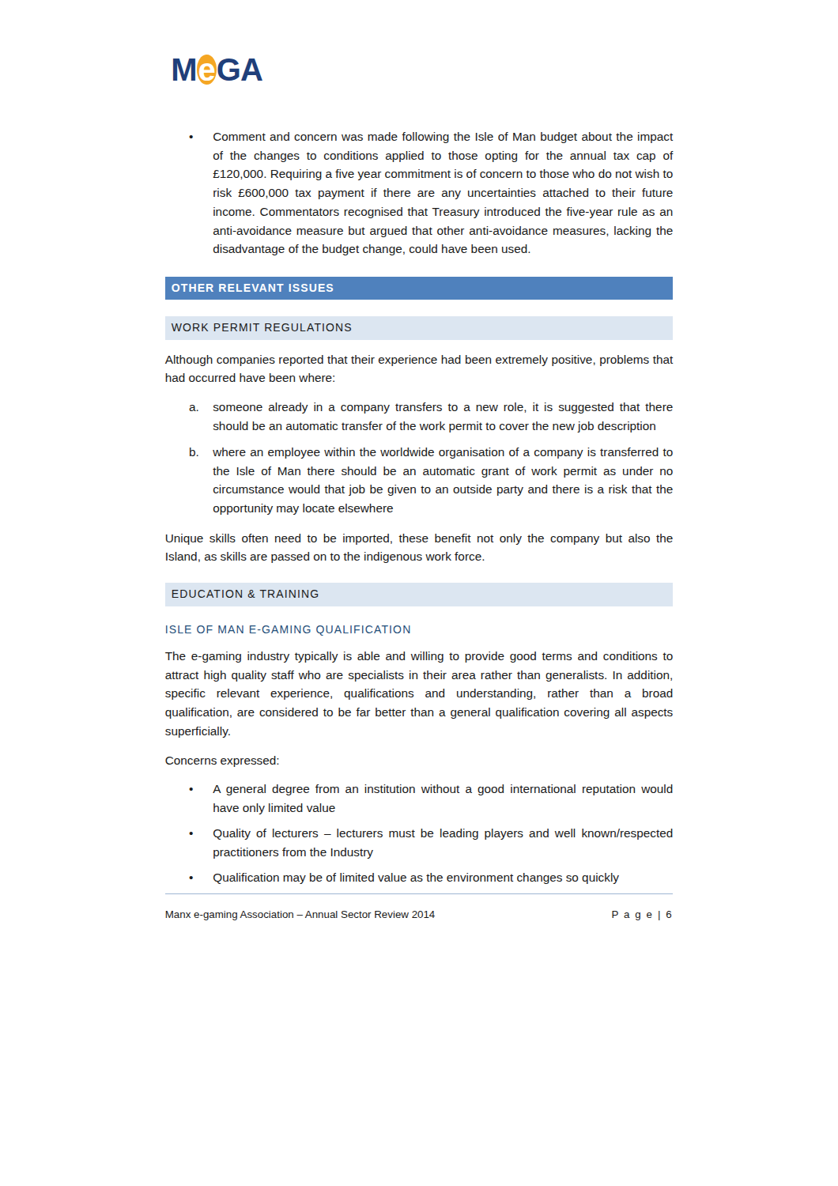MeGA
Comment and concern was made following the Isle of Man budget about the impact of the changes to conditions applied to those opting for the annual tax cap of £120,000. Requiring a five year commitment is of concern to those who do not wish to risk £600,000 tax payment if there are any uncertainties attached to their future income. Commentators recognised that Treasury introduced the five-year rule as an anti-avoidance measure but argued that other anti-avoidance measures, lacking the disadvantage of the budget change, could have been used.
Other Relevant Issues
Work Permit Regulations
Although companies reported that their experience had been extremely positive, problems that had occurred have been where:
someone already in a company transfers to a new role, it is suggested that there should be an automatic transfer of the work permit to cover the new job description
where an employee within the worldwide organisation of a company is transferred to the Isle of Man there should be an automatic grant of work permit as under no circumstance would that job be given to an outside party and there is a risk that the opportunity may locate elsewhere
Unique skills often need to be imported, these benefit not only the company but also the Island, as skills are passed on to the indigenous work force.
Education & Training
Isle of Man e-gaming Qualification
The e-gaming industry typically is able and willing to provide good terms and conditions to attract high quality staff who are specialists in their area rather than generalists. In addition, specific relevant experience, qualifications and understanding, rather than a broad qualification, are considered to be far better than a general qualification covering all aspects superficially.
Concerns expressed:
A general degree from an institution without a good international reputation would have only limited value
Quality of lecturers – lecturers must be leading players and well known/respected practitioners from the Industry
Qualification may be of limited value as the environment changes so quickly
Manx e-gaming Association – Annual Sector Review 2014
P a g e | 6